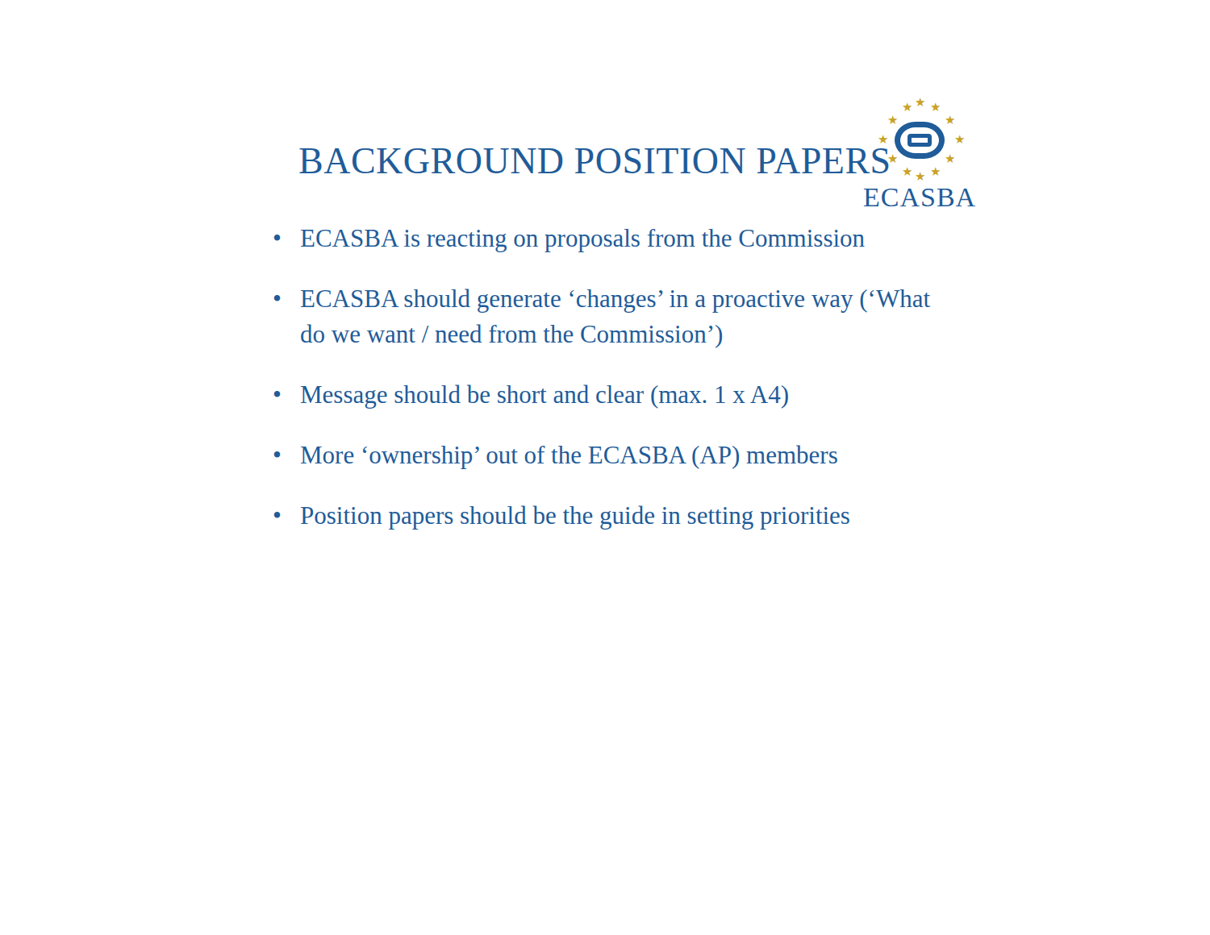★ ★ ★ ★ ★ ★ ★ ★ ★ ★ ★ ★
ECASBA
BACKGROUND POSITION PAPERS
ECASBA is reacting on proposals from the Commission
ECASBA should generate ‘changes’ in a proactive way (‘What do we want / need from the Commission’)
Message should be short and clear (max. 1 x A4)
More ‘ownership’ out of the ECASBA (AP) members
Position papers should be the guide in setting priorities